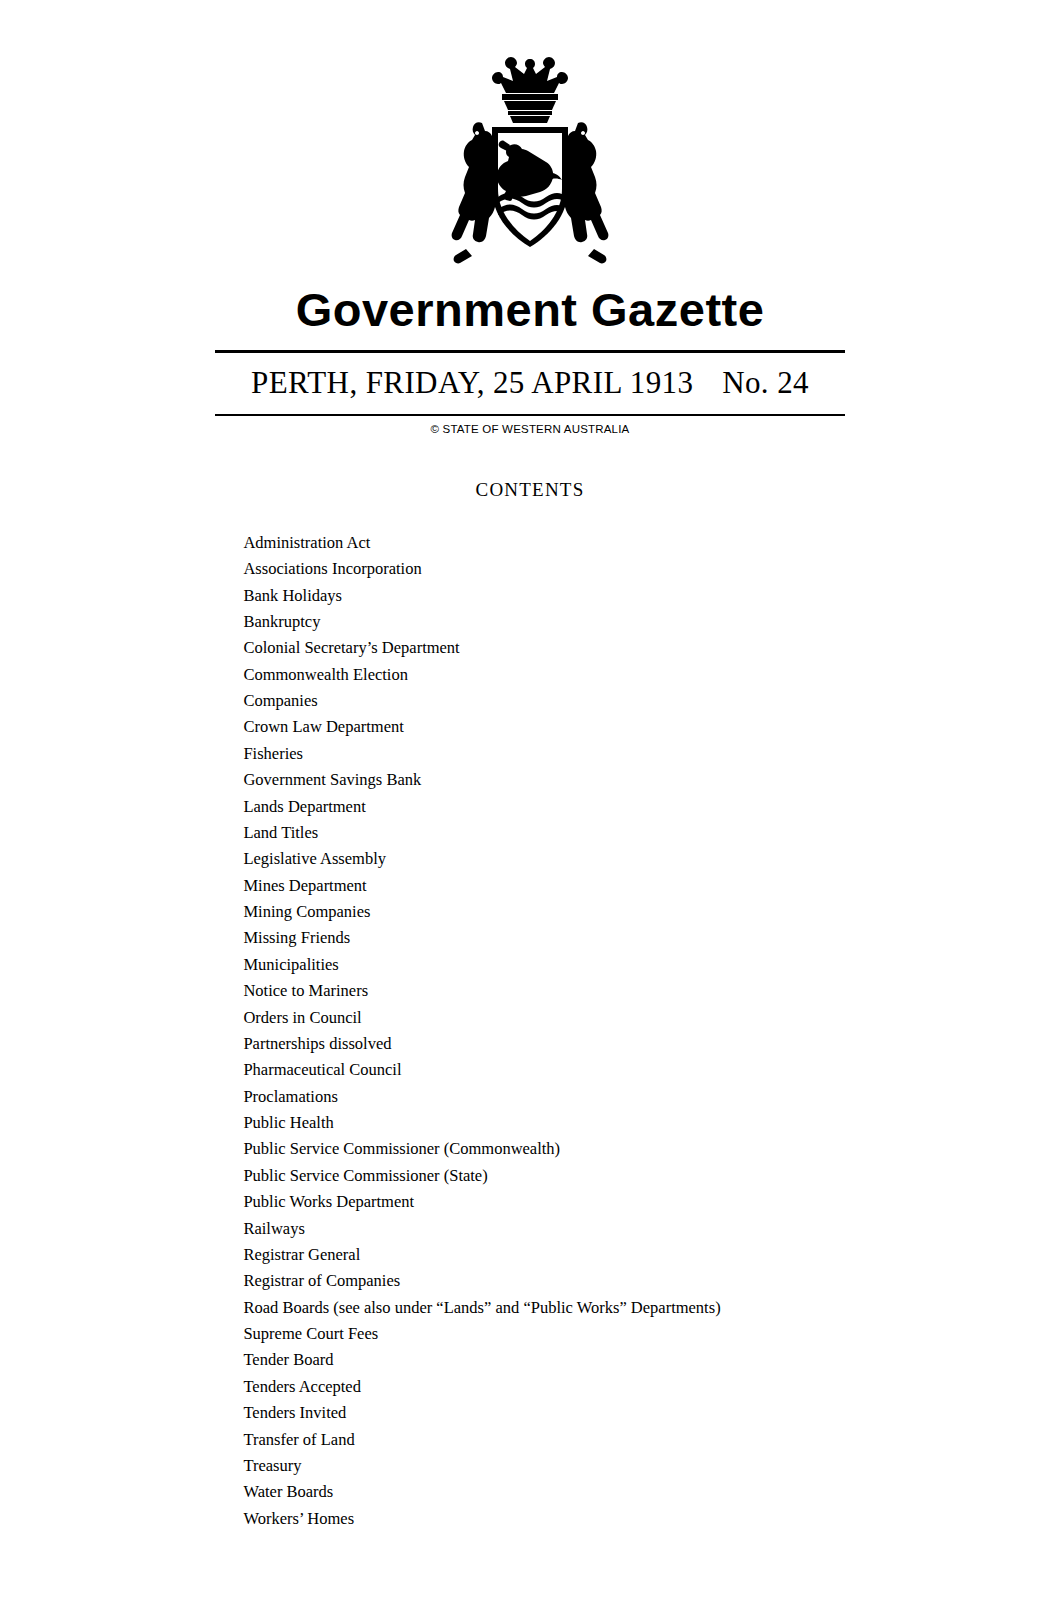Government Gazette
PERTH, FRIDAY, 25 APRIL 1913No. 24
© STATE OF WESTERN AUSTRALIA
CONTENTS
Administration Act
Associations Incorporation
Bank Holidays
Bankruptcy
Colonial Secretary’s Department
Commonwealth Election
Companies
Crown Law Department
Fisheries
Government Savings Bank
Lands Department
Land Titles
Legislative Assembly
Mines Department
Mining Companies
Missing Friends
Municipalities
Notice to Mariners
Orders in Council
Partnerships dissolved
Pharmaceutical Council
Proclamations
Public Health
Public Service Commissioner (Commonwealth)
Public Service Commissioner (State)
Public Works Department
Railways
Registrar General
Registrar of Companies
Road Boards (see also under “Lands” and “Public Works” Departments)
Supreme Court Fees
Tender Board
Tenders Accepted
Tenders Invited
Transfer of Land
Treasury
Water Boards
Workers’ Homes